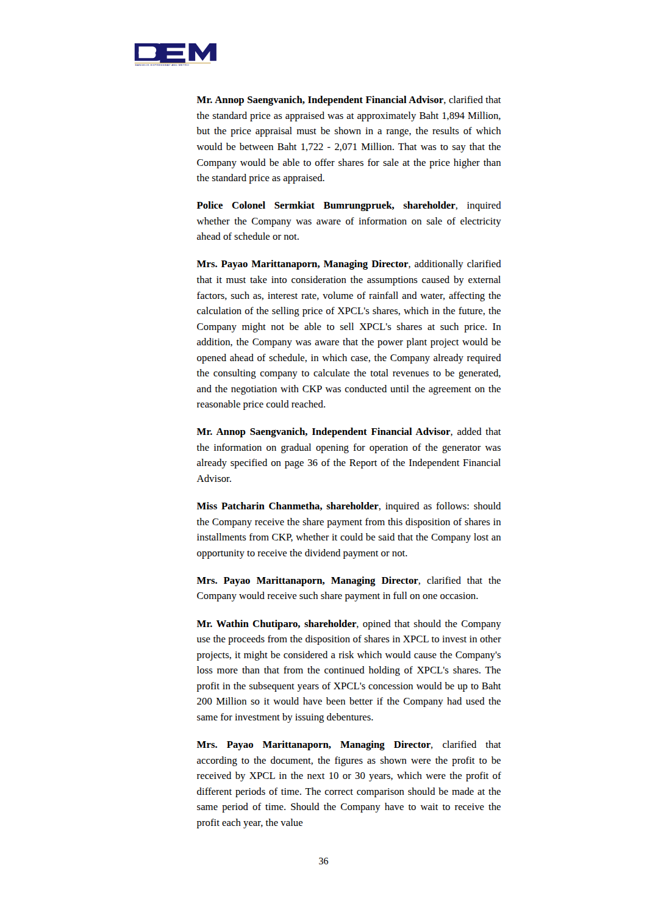BANGKOK EXPRESSWAY AND METRO
Mr. Annop Saengvanich, Independent Financial Advisor, clarified that the standard price as appraised was at approximately Baht 1,894 Million, but the price appraisal must be shown in a range, the results of which would be between Baht 1,722 - 2,071 Million. That was to say that the Company would be able to offer shares for sale at the price higher than the standard price as appraised.
Police Colonel Sermkiat Bumrungpruek, shareholder, inquired whether the Company was aware of information on sale of electricity ahead of schedule or not.
Mrs. Payao Marittanaporn, Managing Director, additionally clarified that it must take into consideration the assumptions caused by external factors, such as, interest rate, volume of rainfall and water, affecting the calculation of the selling price of XPCL's shares, which in the future, the Company might not be able to sell XPCL's shares at such price. In addition, the Company was aware that the power plant project would be opened ahead of schedule, in which case, the Company already required the consulting company to calculate the total revenues to be generated, and the negotiation with CKP was conducted until the agreement on the reasonable price could reached.
Mr. Annop Saengvanich, Independent Financial Advisor, added that the information on gradual opening for operation of the generator was already specified on page 36 of the Report of the Independent Financial Advisor.
Miss Patcharin Chanmetha, shareholder, inquired as follows: should the Company receive the share payment from this disposition of shares in installments from CKP, whether it could be said that the Company lost an opportunity to receive the dividend payment or not.
Mrs. Payao Marittanaporn, Managing Director, clarified that the Company would receive such share payment in full on one occasion.
Mr. Wathin Chutiparo, shareholder, opined that should the Company use the proceeds from the disposition of shares in XPCL to invest in other projects, it might be considered a risk which would cause the Company's loss more than that from the continued holding of XPCL's shares. The profit in the subsequent years of XPCL's concession would be up to Baht 200 Million so it would have been better if the Company had used the same for investment by issuing debentures.
Mrs. Payao Marittanaporn, Managing Director, clarified that according to the document, the figures as shown were the profit to be received by XPCL in the next 10 or 30 years, which were the profit of different periods of time. The correct comparison should be made at the same period of time. Should the Company have to wait to receive the profit each year, the value
36